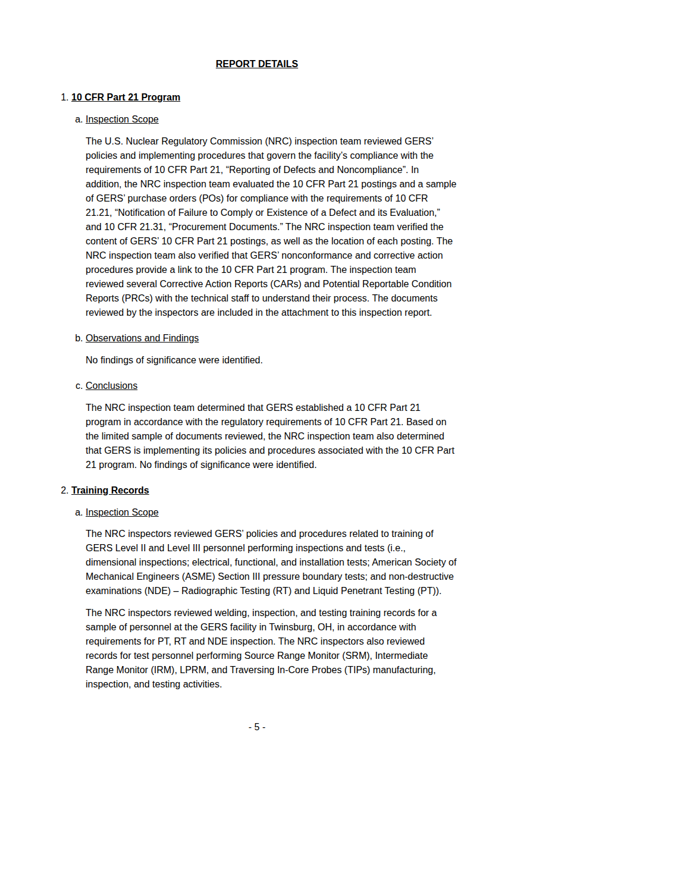REPORT DETAILS
10 CFR Part 21 Program
Inspection Scope
The U.S. Nuclear Regulatory Commission (NRC) inspection team reviewed GERS’ policies and implementing procedures that govern the facility’s compliance with the requirements of 10 CFR Part 21, “Reporting of Defects and Noncompliance”. In addition, the NRC inspection team evaluated the 10 CFR Part 21 postings and a sample of GERS’ purchase orders (POs) for compliance with the requirements of 10 CFR 21.21, “Notification of Failure to Comply or Existence of a Defect and its Evaluation,” and 10 CFR 21.31, “Procurement Documents.” The NRC inspection team verified the content of GERS’ 10 CFR Part 21 postings, as well as the location of each posting. The NRC inspection team also verified that GERS’ nonconformance and corrective action procedures provide a link to the 10 CFR Part 21 program. The inspection team reviewed several Corrective Action Reports (CARs) and Potential Reportable Condition Reports (PRCs) with the technical staff to understand their process. The documents reviewed by the inspectors are included in the attachment to this inspection report.
Observations and Findings
No findings of significance were identified.
Conclusions
The NRC inspection team determined that GERS established a 10 CFR Part 21 program in accordance with the regulatory requirements of 10 CFR Part 21. Based on the limited sample of documents reviewed, the NRC inspection team also determined that GERS is implementing its policies and procedures associated with the 10 CFR Part 21 program. No findings of significance were identified.
Training Records
Inspection Scope
The NRC inspectors reviewed GERS’ policies and procedures related to training of GERS Level II and Level III personnel performing inspections and tests (i.e., dimensional inspections; electrical, functional, and installation tests; American Society of Mechanical Engineers (ASME) Section III pressure boundary tests; and non-destructive examinations (NDE) – Radiographic Testing (RT) and Liquid Penetrant Testing (PT)).
The NRC inspectors reviewed welding, inspection, and testing training records for a sample of personnel at the GERS facility in Twinsburg, OH, in accordance with requirements for PT, RT and NDE inspection. The NRC inspectors also reviewed records for test personnel performing Source Range Monitor (SRM), Intermediate Range Monitor (IRM), LPRM, and Traversing In-Core Probes (TIPs) manufacturing, inspection, and testing activities.
- 5 -